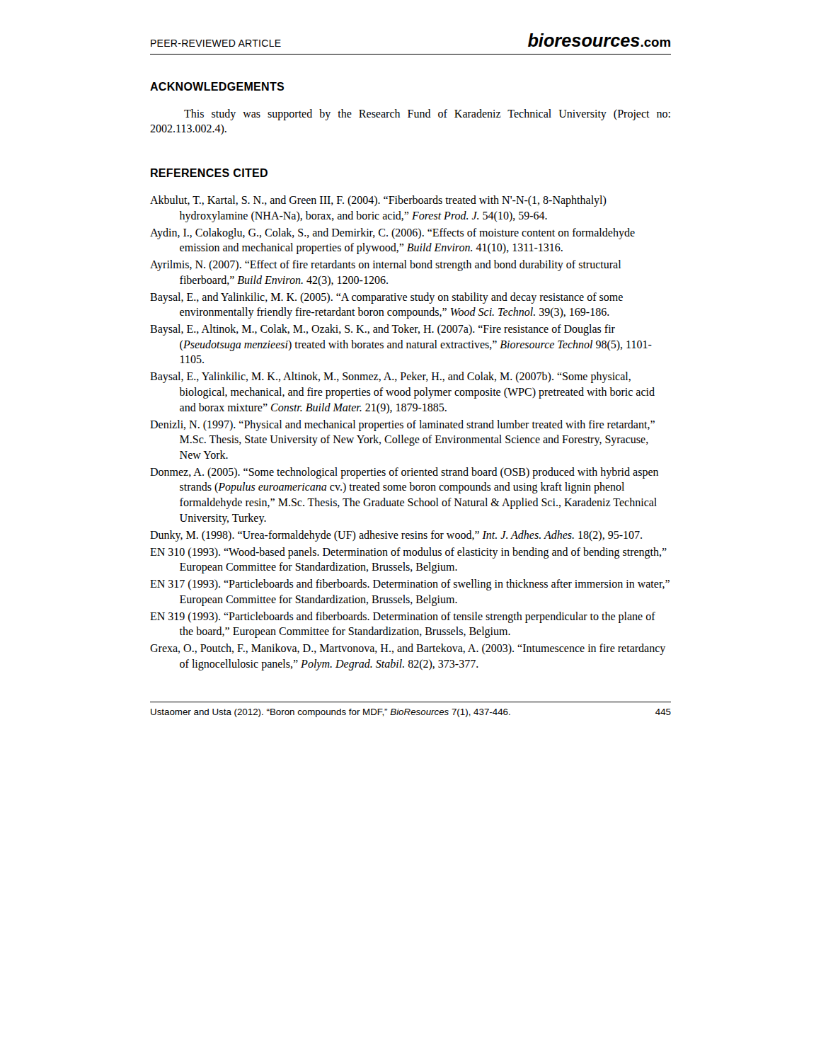PEER-REVIEWED ARTICLE bioresources.com
ACKNOWLEDGEMENTS
This study was supported by the Research Fund of Karadeniz Technical University (Project no: 2002.113.002.4).
REFERENCES CITED
Akbulut, T., Kartal, S. N., and Green III, F. (2004). “Fiberboards treated with N'-N-(1, 8-Naphthalyl) hydroxylamine (NHA-Na), borax, and boric acid,” Forest Prod. J. 54(10), 59-64.
Aydin, I., Colakoglu, G., Colak, S., and Demirkir, C. (2006). “Effects of moisture content on formaldehyde emission and mechanical properties of plywood,” Build Environ. 41(10), 1311-1316.
Ayrilmis, N. (2007). “Effect of fire retardants on internal bond strength and bond durability of structural fiberboard,” Build Environ. 42(3), 1200-1206.
Baysal, E., and Yalinkilic, M. K. (2005). “A comparative study on stability and decay resistance of some environmentally friendly fire-retardant boron compounds,” Wood Sci. Technol. 39(3), 169-186.
Baysal, E., Altinok, M., Colak, M., Ozaki, S. K., and Toker, H. (2007a). “Fire resistance of Douglas fir (Pseudotsuga menzieesi) treated with borates and natural extractives,” Bioresource Technol 98(5), 1101-1105.
Baysal, E., Yalinkilic, M. K., Altinok, M., Sonmez, A., Peker, H., and Colak, M. (2007b). “Some physical, biological, mechanical, and fire properties of wood polymer composite (WPC) pretreated with boric acid and borax mixture” Constr. Build Mater. 21(9), 1879-1885.
Denizli, N. (1997). “Physical and mechanical properties of laminated strand lumber treated with fire retardant,” M.Sc. Thesis, State University of New York, College of Environmental Science and Forestry, Syracuse, New York.
Donmez, A. (2005). “Some technological properties of oriented strand board (OSB) produced with hybrid aspen strands (Populus euroamericana cv.) treated some boron compounds and using kraft lignin phenol formaldehyde resin,” M.Sc. Thesis, The Graduate School of Natural & Applied Sci., Karadeniz Technical University, Turkey.
Dunky, M. (1998). “Urea-formaldehyde (UF) adhesive resins for wood,” Int. J. Adhes. Adhes. 18(2), 95-107.
EN 310 (1993). “Wood-based panels. Determination of modulus of elasticity in bending and of bending strength,” European Committee for Standardization, Brussels, Belgium.
EN 317 (1993). “Particleboards and fiberboards. Determination of swelling in thickness after immersion in water,” European Committee for Standardization, Brussels, Belgium.
EN 319 (1993). “Particleboards and fiberboards. Determination of tensile strength perpendicular to the plane of the board,” European Committee for Standardization, Brussels, Belgium.
Grexa, O., Poutch, F., Manikova, D., Martvonova, H., and Bartekova, A. (2003). “Intumescence in fire retardancy of lignocellulosic panels,” Polym. Degrad. Stabil. 82(2), 373-377.
Ustaomer and Usta (2012). “Boron compounds for MDF,” BioResources 7(1), 437-446. 445